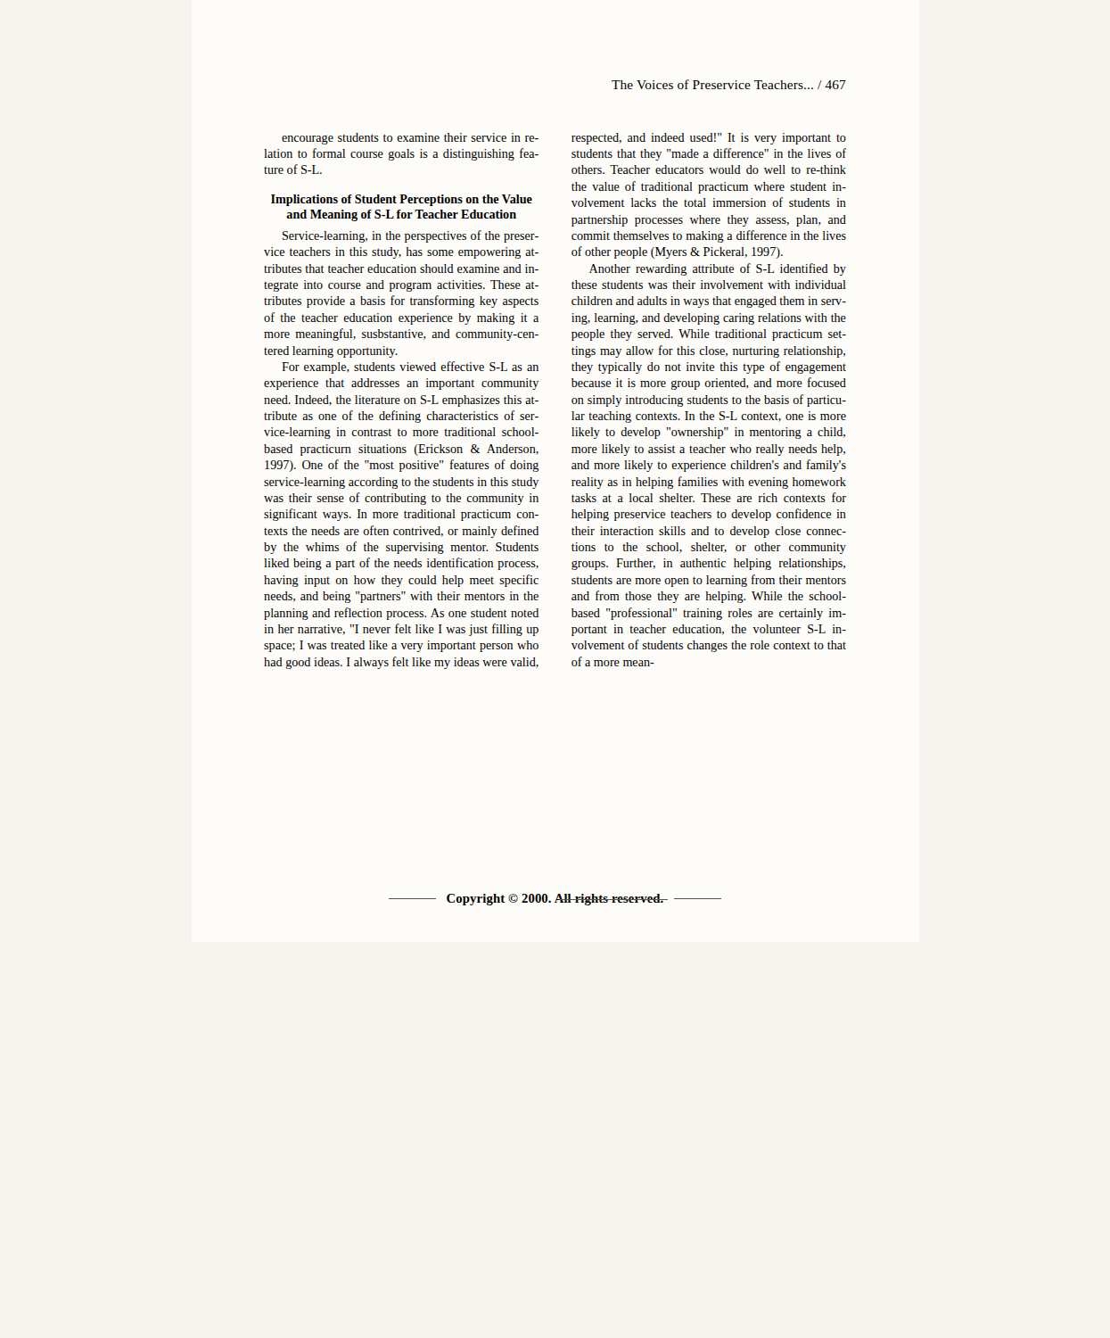The Voices of Preservice Teachers... / 467
encourage students to examine their service in relation to formal course goals is a distinguishing feature of S-L.
Implications of Student Perceptions on the Value and Meaning of S-L for Teacher Education
Service-learning, in the perspectives of the preservice teachers in this study, has some empowering attributes that teacher education should examine and integrate into course and program activities. These attributes provide a basis for transforming key aspects of the teacher education experience by making it a more meaningful, susbstantive, and community-centered learning opportunity.
For example, students viewed effective S-L as an experience that addresses an important community need. Indeed, the literature on S-L emphasizes this attribute as one of the defining characteristics of service-learning in contrast to more traditional school-based practicurn situations (Erickson & Anderson, 1997). One of the "most positive" features of doing service-learning according to the students in this study was their sense of contributing to the community in significant ways. In more traditional practicum contexts the needs are often contrived, or mainly defined by the whims of the supervising mentor. Students liked being a part of the needs identification process, having input on how they could help meet specific needs, and being "partners" with their mentors in the planning and reflection process. As one student noted in her narrative, "I never felt like I was just filling up space; I was treated like a very important person who had good ideas. I always felt like my ideas were valid, respected, and indeed used!" It is very important to students that they "made a difference" in the lives of others. Teacher educators would do well to re-think the value of traditional practicum where student involvement lacks the total immersion of students in partnership processes where they assess, plan, and commit themselves to making a difference in the lives of other people (Myers & Pickeral, 1997).
Another rewarding attribute of S-L identified by these students was their involvement with individual children and adults in ways that engaged them in serving, learning, and developing caring relations with the people they served. While traditional practicum settings may allow for this close, nurturing relationship, they typically do not invite this type of engagement because it is more group oriented, and more focused on simply introducing students to the basis of particular teaching contexts. In the S-L context, one is more likely to develop "ownership" in mentoring a child, more likely to assist a teacher who really needs help, and more likely to experience children's and family's reality as in helping families with evening homework tasks at a local shelter. These are rich contexts for helping preservice teachers to develop confidence in their interaction skills and to develop close connections to the school, shelter, or other community groups. Further, in authentic helping relationships, students are more open to learning from their mentors and from those they are helping. While the school-based "professional" training roles are certainly important in teacher education, the volunteer S-L involvement of students changes the role context to that of a more mean-
Copyright © 2000. All rights reserved.